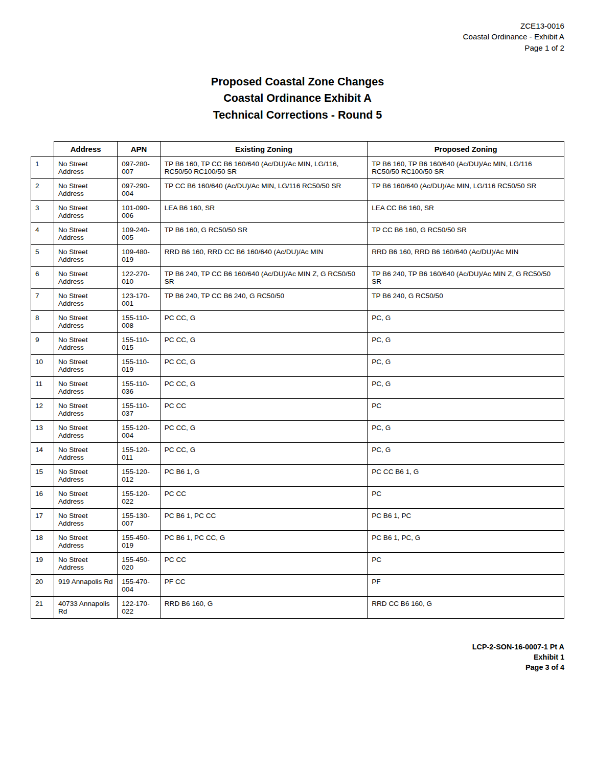ZCE13-0016
Coastal Ordinance - Exhibit A
Page 1 of 2
Proposed Coastal Zone Changes
Coastal Ordinance Exhibit A
Technical Corrections - Round 5
Proposed Coastal Zone Changes — Technical Corrections Round 5
| | Address | APN | Existing Zoning | Proposed Zoning |
| --- | --- | --- | --- | --- |
| 1 | No Street Address | 097-280-007 | TP B6 160, TP CC B6 160/640 (Ac/DU)/Ac MIN, LG/116, RC50/50 RC100/50 SR | TP B6 160, TP B6 160/640 (Ac/DU)/Ac MIN, LG/116 RC50/50 RC100/50 SR |
| 2 | No Street Address | 097-290-004 | TP CC B6 160/640 (Ac/DU)/Ac MIN, LG/116 RC50/50 SR | TP B6 160/640 (Ac/DU)/Ac MIN, LG/116 RC50/50 SR |
| 3 | No Street Address | 101-090-006 | LEA B6 160, SR | LEA CC B6 160, SR |
| 4 | No Street Address | 109-240-005 | TP B6 160, G RC50/50 SR | TP CC B6 160, G RC50/50 SR |
| 5 | No Street Address | 109-480-019 | RRD B6 160, RRD CC B6 160/640 (Ac/DU)/Ac MIN | RRD B6 160, RRD B6 160/640 (Ac/DU)/Ac MIN |
| 6 | No Street Address | 122-270-010 | TP B6 240, TP CC B6 160/640 (Ac/DU)/Ac MIN Z, G RC50/50 SR | TP B6 240, TP B6 160/640 (Ac/DU)/Ac MIN Z, G RC50/50 SR |
| 7 | No Street Address | 123-170-001 | TP B6 240, TP CC B6 240, G RC50/50 | TP B6 240, G RC50/50 |
| 8 | No Street Address | 155-110-008 | PC CC, G | PC, G |
| 9 | No Street Address | 155-110-015 | PC CC, G | PC, G |
| 10 | No Street Address | 155-110-019 | PC CC, G | PC, G |
| 11 | No Street Address | 155-110-036 | PC CC, G | PC, G |
| 12 | No Street Address | 155-110-037 | PC CC | PC |
| 13 | No Street Address | 155-120-004 | PC CC, G | PC, G |
| 14 | No Street Address | 155-120-011 | PC CC, G | PC, G |
| 15 | No Street Address | 155-120-012 | PC B6 1, G | PC CC B6 1, G |
| 16 | No Street Address | 155-120-022 | PC CC | PC |
| 17 | No Street Address | 155-130-007 | PC B6 1, PC CC | PC B6 1, PC |
| 18 | No Street Address | 155-450-019 | PC B6 1, PC CC, G | PC B6 1, PC, G |
| 19 | No Street Address | 155-450-020 | PC CC | PC |
| 20 | 919 Annapolis Rd | 155-470-004 | PF CC | PF |
| 21 | 40733 Annapolis Rd | 122-170-022 | RRD B6 160, G | RRD CC B6 160, G |
LCP-2-SON-16-0007-1 Pt A
Exhibit 1
Page 3 of 4